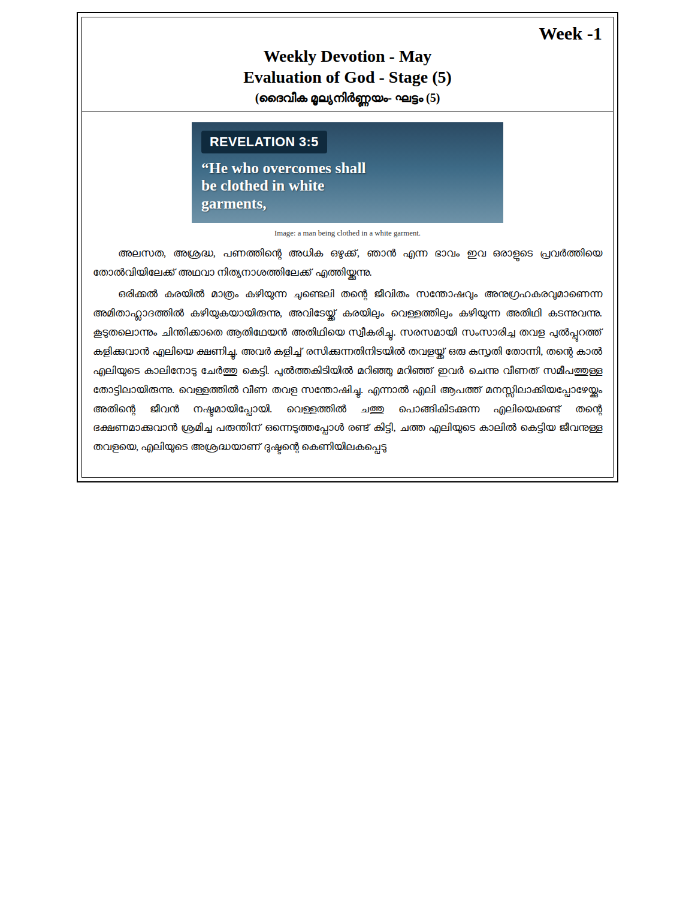Week -1
Weekly Devotion - May
Evaluation of God - Stage (5)
(ദൈവീക മൂല്യനിർണ്ണയം- ഘട്ടം (5)
REVELATION 3:5
“He who overcomes shall be clothed in white garments,
Image: a man being clothed in a white garment.
അലസത, അശ്രദ്ധ, പണത്തിന്റെ അധിക ഒഴുക്ക്, ഞാൻ എന്ന ഭാവം ഇവ ഒരാളുടെ പ്രവർത്തിയെ തോൽവിയിലേക്ക് അഥവാ നിത്യനാശത്തിലേക്ക് എത്തിയ്ക്കുന്നു.
ഒരിക്കൽ കരയിൽ മാത്രം കഴിയുന്ന ചുണ്ടെലി തന്റെ ജീവിതം സന്തോഷവും അനുഗ്രഹകരവുമാണെന്ന അമിതാഹ്ലാദത്തിൽ കഴിയുകയായിരുന്നു, അവിടേയ്ക്ക് കരയിലും വെള്ളത്തിലും കഴിയുന്ന അതിഥി കടന്നുവന്നു. കൂടുതലൊന്നും ചിന്തിക്കാതെ ആതിഥേയൻ അതിഥിയെ സ്വീകരിച്ചു. സരസമായി സംസാരിച്ച തവള പുൽപ്പുറത്ത് കളിക്കുവാൻ എലിയെ ക്ഷണിച്ചു. അവർ കളിച്ച് രസിക്കുന്നതിനിടയിൽ തവളയ്ക്ക് ഒരു കുസൃതി തോന്നി, തന്റെ കാൽ എലിയുടെ കാലിനോടു ചേർത്തു കെട്ടി. പുൽത്തകിടിയിൽ മറിഞ്ഞു മറിഞ്ഞ് ഇവർ ചെന്നു വീണത് സമീപത്തുള്ള തോട്ടിലായിരുന്നു. വെള്ളത്തിൽ വീണ തവള സന്തോഷിച്ചു. എന്നാൽ എലി ആപത്ത് മനസ്സിലാക്കിയപ്പോഴേയ്ക്കും അതിന്റെ ജീവൻ നഷ്ടമായിപ്പോയി. വെള്ളത്തിൽ ചത്തു പൊങ്ങികിടക്കുന്ന എലിയെക്കണ്ട് തന്റെ ഭക്ഷണമാക്കുവാൻ ശ്രമിച്ച പരുന്തിന് ഒന്നെടുത്തപ്പോൾ രണ്ട് കിട്ടി, ചത്ത എലിയുടെ കാലിൽ കെട്ടിയ ജീവനുള്ള തവളയെ, എലിയുടെ അശ്രദ്ധയാണ് ദുഷ്ടന്റെ കെണിയിലകപ്പെടു